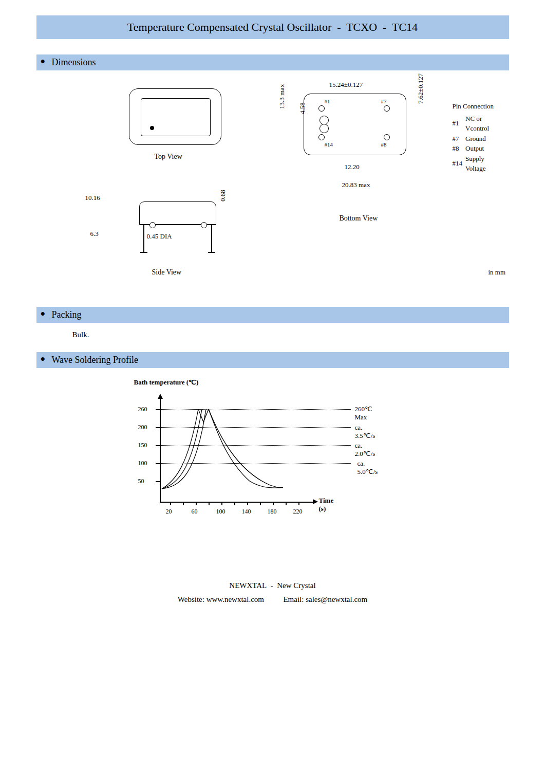Temperature Compensated Crystal Oscillator - TCXO - TC14
●Dimensions
Top View
10.16
6.3
0.68
0.45 DIA
Side View
#1
#7
#8
#14
15.24±0.127
12.20
20.83 max
13.3 max
4.58
7.62±0.127
Bottom View
Pin Connection
| #1 | NC or Vcontrol |
| #7 | Ground |
| #8 | Output |
| #14 | Supply Voltage |
in mm
●Packing
Bulk.
●Wave Soldering Profile
Bath temperature (℃)
260
200
150
100
50
20
60
100
140
180
220
260℃ Max
ca. 3.5℃/s
ca. 2.0℃/s
ca. 5.0℃/s
Time (s)
NEWXTAL - New Crystal
Website: www.newxtal.com Email: sales@newxtal.com